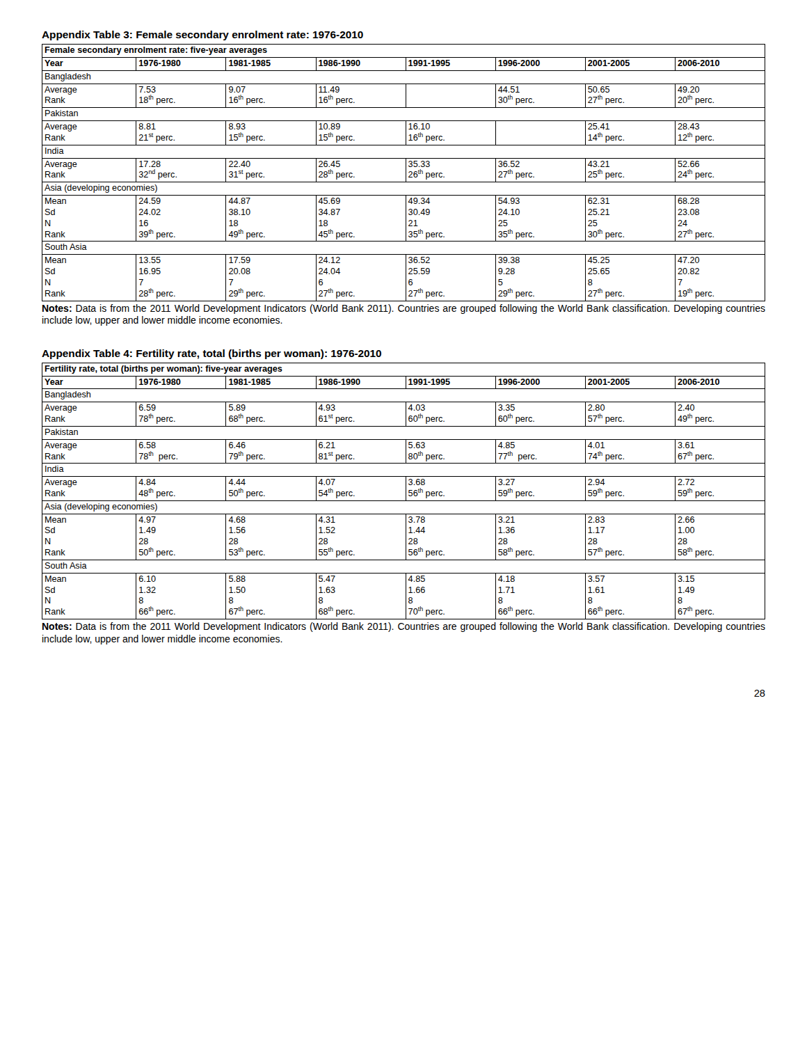Appendix Table 3: Female secondary enrolment rate: 1976-2010
| Female secondary enrolment rate: five-year averages |
| Year | 1976-1980 | 1981-1985 | 1986-1990 | 1991-1995 | 1996-2000 | 2001-2005 | 2006-2010 |
| Bangladesh |
| Average Rank | 7.53 18 th perc. | 9.07 16 th perc. | 11.49 16 th perc. | | 44.51 30 th perc. | 50.65 27 th perc. | 49.20 20 th perc. |
| Pakistan |
| Average Rank | 8.81 21 st perc. | 8.93 15 th perc. | 10.89 15 th perc. | 16.10 16 th perc. | | 25.41 14 th perc. | 28.43 12 th perc. |
| India |
| Average Rank | 17.28 32 nd perc. | 22.40 31 st perc. | 26.45 28 th perc. | 35.33 26 th perc. | 36.52 27 th perc. | 43.21 25 th perc. | 52.66 24 th perc. |
| Asia (developing economies) |
| Mean Sd N Rank | 24.59 24.02 16 39 th perc. | 44.87 38.10 18 49 th perc. | 45.69 34.87 18 45 th perc. | 49.34 30.49 21 35 th perc. | 54.93 24.10 25 35 th perc. | 62.31 25.21 25 30 th perc. | 68.28 23.08 24 27 th perc. |
| South Asia |
| Mean Sd N Rank | 13.55 16.95 7 28 th perc. | 17.59 20.08 7 29 th perc. | 24.12 24.04 6 27 th perc. | 36.52 25.59 6 27 th perc. | 39.38 9.28 5 29 th perc. | 45.25 25.65 8 27 th perc. | 47.20 20.82 7 19 th perc. |
Notes: Data is from the 2011 World Development Indicators (World Bank 2011). Countries are grouped following the World Bank classification. Developing countries include low, upper and lower middle income economies.
Appendix Table 4: Fertility rate, total (births per woman): 1976-2010
| Fertility rate, total (births per woman): five-year averages |
| Year | 1976-1980 | 1981-1985 | 1986-1990 | 1991-1995 | 1996-2000 | 2001-2005 | 2006-2010 |
| Bangladesh |
| Average Rank | 6.59 78 th perc. | 5.89 68 th perc. | 4.93 61 st perc. | 4.03 60 th perc. | 3.35 60 th perc. | 2.80 57 th perc. | 2.40 49 th perc. |
| Pakistan |
| Average Rank | 6.58 78 th perc. | 6.46 79 th perc. | 6.21 81 st perc. | 5.63 80 th perc. | 4.85 77 th perc. | 4.01 74 th perc. | 3.61 67 th perc. |
| India |
| Average Rank | 4.84 48 th perc. | 4.44 50 th perc. | 4.07 54 th perc. | 3.68 56 th perc. | 3.27 59 th perc. | 2.94 59 th perc. | 2.72 59 th perc. |
| Asia (developing economies) |
| Mean Sd N Rank | 4.97 1.49 28 50 th perc. | 4.68 1.56 28 53 th perc. | 4.31 1.52 28 55 th perc. | 3.78 1.44 28 56 th perc. | 3.21 1.36 28 58 th perc. | 2.83 1.17 28 57 th perc. | 2.66 1.00 28 58 th perc. |
| South Asia |
| Mean Sd N Rank | 6.10 1.32 8 66 th perc. | 5.88 1.50 8 67 th perc. | 5.47 1.63 8 68 th perc. | 4.85 1.66 8 70 th perc. | 4.18 1.71 8 66 th perc. | 3.57 1.61 8 66 th perc. | 3.15 1.49 8 67 th perc. |
Notes: Data is from the 2011 World Development Indicators (World Bank 2011). Countries are grouped following the World Bank classification. Developing countries include low, upper and lower middle income economies.
28